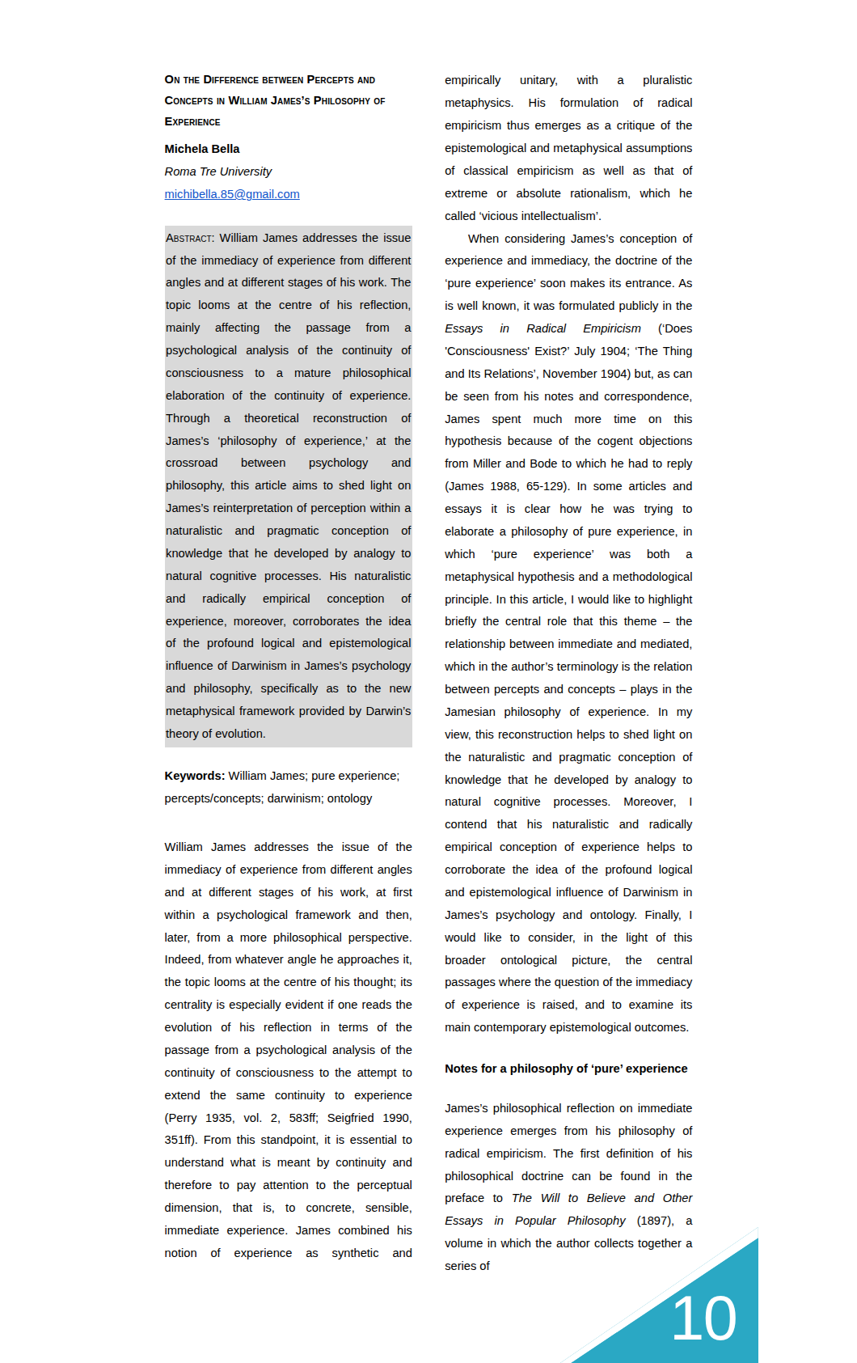On the Difference between Percepts and Concepts in William James’s Philosophy of Experience
Michela Bella
Roma Tre University
michibella.85@gmail.com
Abstract: William James addresses the issue of the immediacy of experience from different angles and at different stages of his work. The topic looms at the centre of his reflection, mainly affecting the passage from a psychological analysis of the continuity of consciousness to a mature philosophical elaboration of the continuity of experience. Through a theoretical reconstruction of James’s ‘philosophy of experience,’ at the crossroad between psychology and philosophy, this article aims to shed light on James’s reinterpretation of perception within a naturalistic and pragmatic conception of knowledge that he developed by analogy to natural cognitive processes. His naturalistic and radically empirical conception of experience, moreover, corroborates the idea of the profound logical and epistemological influence of Darwinism in James’s psychology and philosophy, specifically as to the new metaphysical framework provided by Darwin’s theory of evolution.
Keywords: William James; pure experience; percepts/concepts; darwinism; ontology
William James addresses the issue of the immediacy of experience from different angles and at different stages of his work, at first within a psychological framework and then, later, from a more philosophical perspective. Indeed, from whatever angle he approaches it, the topic looms at the centre of his thought; its centrality is especially evident if one reads the evolution of his reflection in terms of the passage from a psychological analysis of the continuity of consciousness to the attempt to extend the same continuity to experience (Perry 1935, vol. 2, 583ff; Seigfried 1990, 351ff). From this standpoint, it is essential to understand what is meant by continuity and therefore to pay attention to the perceptual dimension, that is, to concrete, sensible, immediate experience. James combined his notion of experience as synthetic and empirically unitary, with a pluralistic metaphysics. His formulation of radical empiricism thus emerges as a critique of the epistemological and metaphysical assumptions of classical empiricism as well as that of extreme or absolute rationalism, which he called ‘vicious intellectualism’.
When considering James’s conception of experience and immediacy, the doctrine of the ‘pure experience’ soon makes its entrance. As is well known, it was formulated publicly in the Essays in Radical Empiricism (‘Does 'Consciousness' Exist?’ July 1904; ‘The Thing and Its Relations’, November 1904) but, as can be seen from his notes and correspondence, James spent much more time on this hypothesis because of the cogent objections from Miller and Bode to which he had to reply (James 1988, 65-129). In some articles and essays it is clear how he was trying to elaborate a philosophy of pure experience, in which ‘pure experience’ was both a metaphysical hypothesis and a methodological principle. In this article, I would like to highlight briefly the central role that this theme – the relationship between immediate and mediated, which in the author’s terminology is the relation between percepts and concepts – plays in the Jamesian philosophy of experience. In my view, this reconstruction helps to shed light on the naturalistic and pragmatic conception of knowledge that he developed by analogy to natural cognitive processes. Moreover, I contend that his naturalistic and radically empirical conception of experience helps to corroborate the idea of the profound logical and epistemological influence of Darwinism in James’s psychology and ontology. Finally, I would like to consider, in the light of this broader ontological picture, the central passages where the question of the immediacy of experience is raised, and to examine its main contemporary epistemological outcomes.
Notes for a philosophy of ‘pure’ experience
James’s philosophical reflection on immediate experience emerges from his philosophy of radical empiricism. The first definition of his philosophical doctrine can be found in the preface to The Will to Believe and Other Essays in Popular Philosophy (1897), a volume in which the author collects together a series of
10